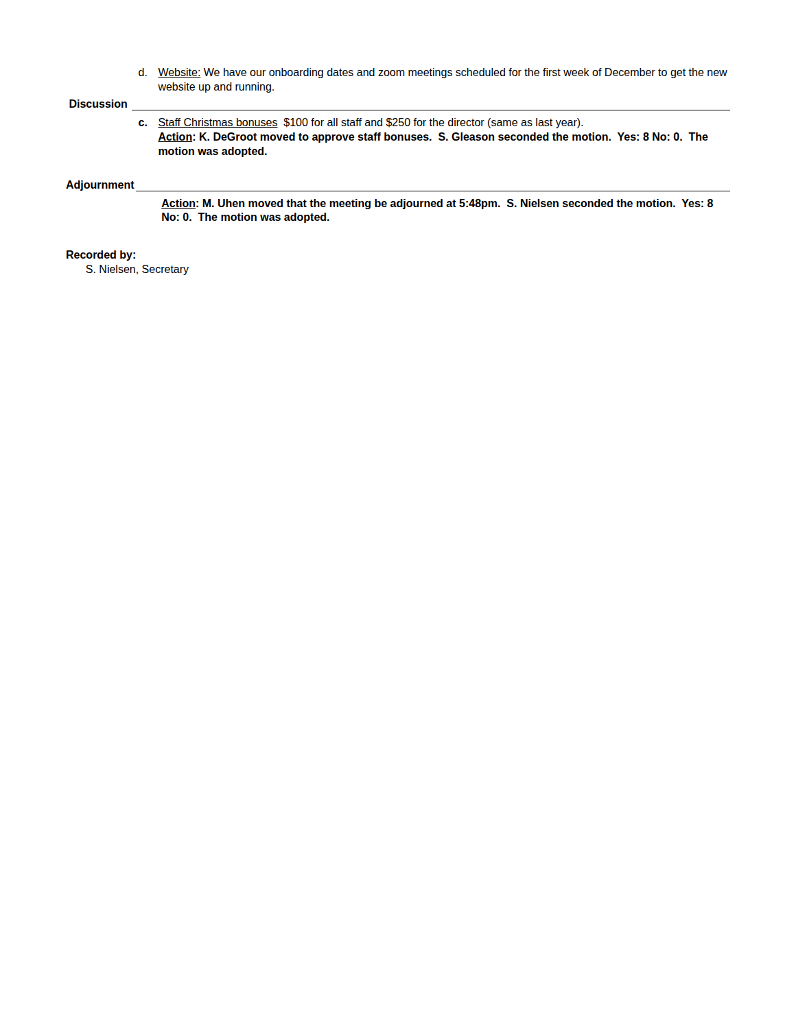d.
Website: We have our onboarding dates and zoom meetings scheduled for the first week of December to get the new website up and running.
Discussion
c.
Staff Christmas bonuses $100 for all staff and $250 for the director (same as last year).
Action: K. DeGroot moved to approve staff bonuses. S. Gleason seconded the motion. Yes: 8 No: 0. The motion was adopted.
Adjournment
Action: M. Uhen moved that the meeting be adjourned at 5:48pm. S. Nielsen seconded the motion. Yes: 8 No: 0. The motion was adopted.
Recorded by:
S. Nielsen, Secretary